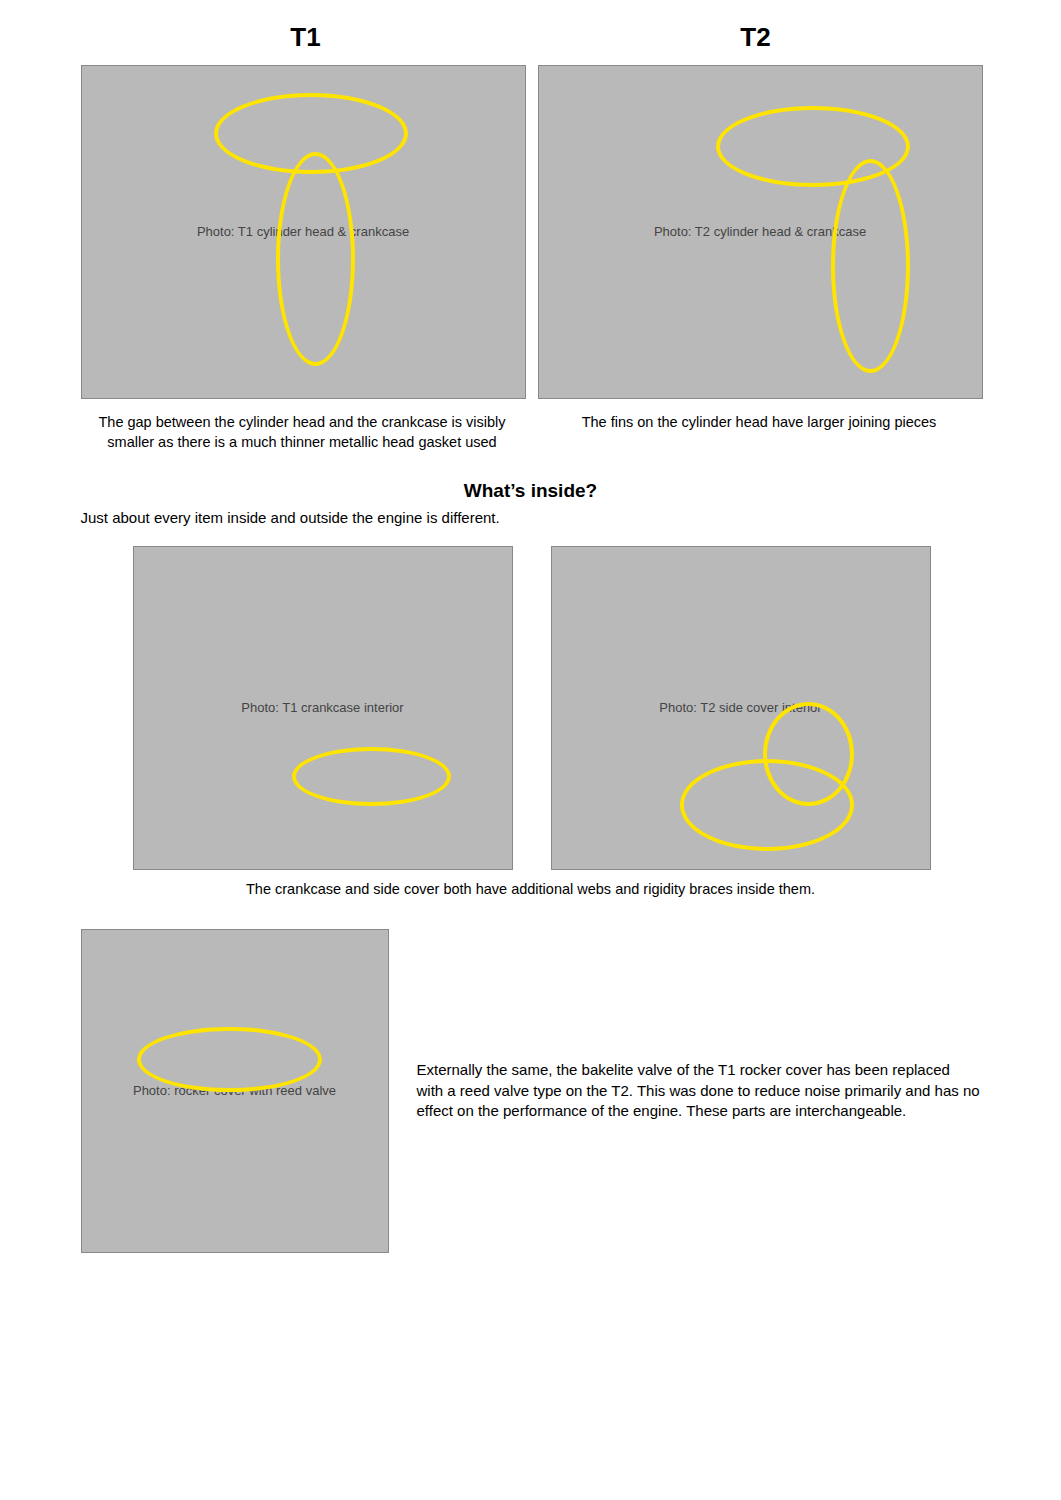T1 T2
Photo: T1 cylinder head & crankcase
Photo: T2 cylinder head & crankcase
The gap between the cylinder head and the crankcase is visibly smaller as there is a much thinner metallic head gasket used
The fins on the cylinder head have larger joining pieces
What’s inside?
Just about every item inside and outside the engine is different.
Photo: T1 crankcase interior
Photo: T2 side cover interior
The crankcase and side cover both have additional webs and rigidity braces inside them.
Photo: rocker cover with reed valve
Externally the same, the bakelite valve of the T1 rocker cover has been replaced with a reed valve type on the T2. This was done to reduce noise primarily and has no effect on the performance of the engine. These parts are interchangeable.